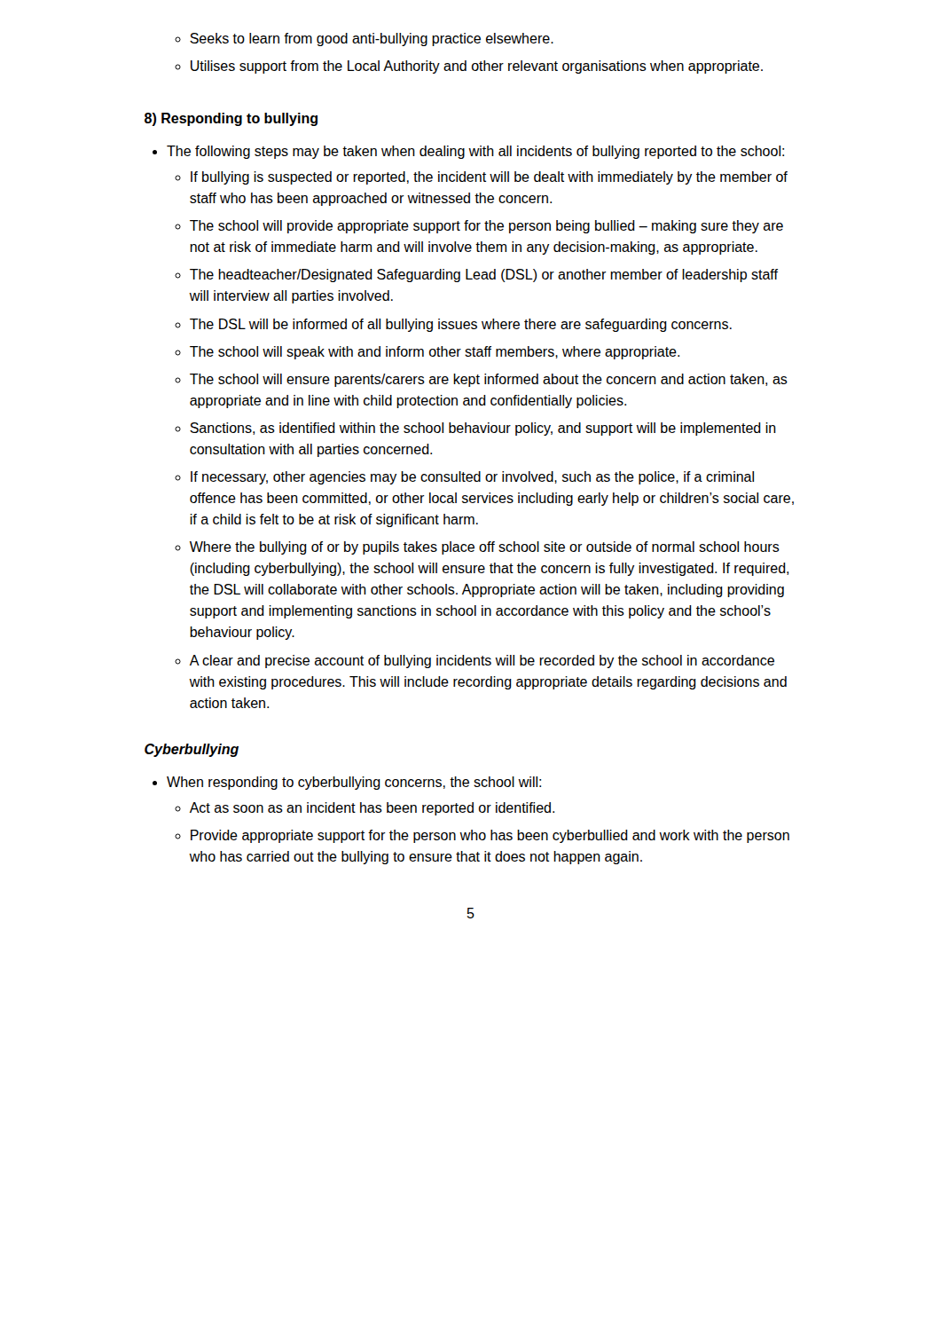Seeks to learn from good anti-bullying practice elsewhere.
Utilises support from the Local Authority and other relevant organisations when appropriate.
8) Responding to bullying
The following steps may be taken when dealing with all incidents of bullying reported to the school:
If bullying is suspected or reported, the incident will be dealt with immediately by the member of staff who has been approached or witnessed the concern.
The school will provide appropriate support for the person being bullied – making sure they are not at risk of immediate harm and will involve them in any decision-making, as appropriate.
The headteacher/Designated Safeguarding Lead (DSL) or another member of leadership staff will interview all parties involved.
The DSL will be informed of all bullying issues where there are safeguarding concerns.
The school will speak with and inform other staff members, where appropriate.
The school will ensure parents/carers are kept informed about the concern and action taken, as appropriate and in line with child protection and confidentially policies.
Sanctions, as identified within the school behaviour policy, and support will be implemented in consultation with all parties concerned.
If necessary, other agencies may be consulted or involved, such as the police, if a criminal offence has been committed, or other local services including early help or children’s social care, if a child is felt to be at risk of significant harm.
Where the bullying of or by pupils takes place off school site or outside of normal school hours (including cyberbullying), the school will ensure that the concern is fully investigated. If required, the DSL will collaborate with other schools. Appropriate action will be taken, including providing support and implementing sanctions in school in accordance with this policy and the school’s behaviour policy.
A clear and precise account of bullying incidents will be recorded by the school in accordance with existing procedures. This will include recording appropriate details regarding decisions and action taken.
Cyberbullying
When responding to cyberbullying concerns, the school will:
Act as soon as an incident has been reported or identified.
Provide appropriate support for the person who has been cyberbullied and work with the person who has carried out the bullying to ensure that it does not happen again.
5